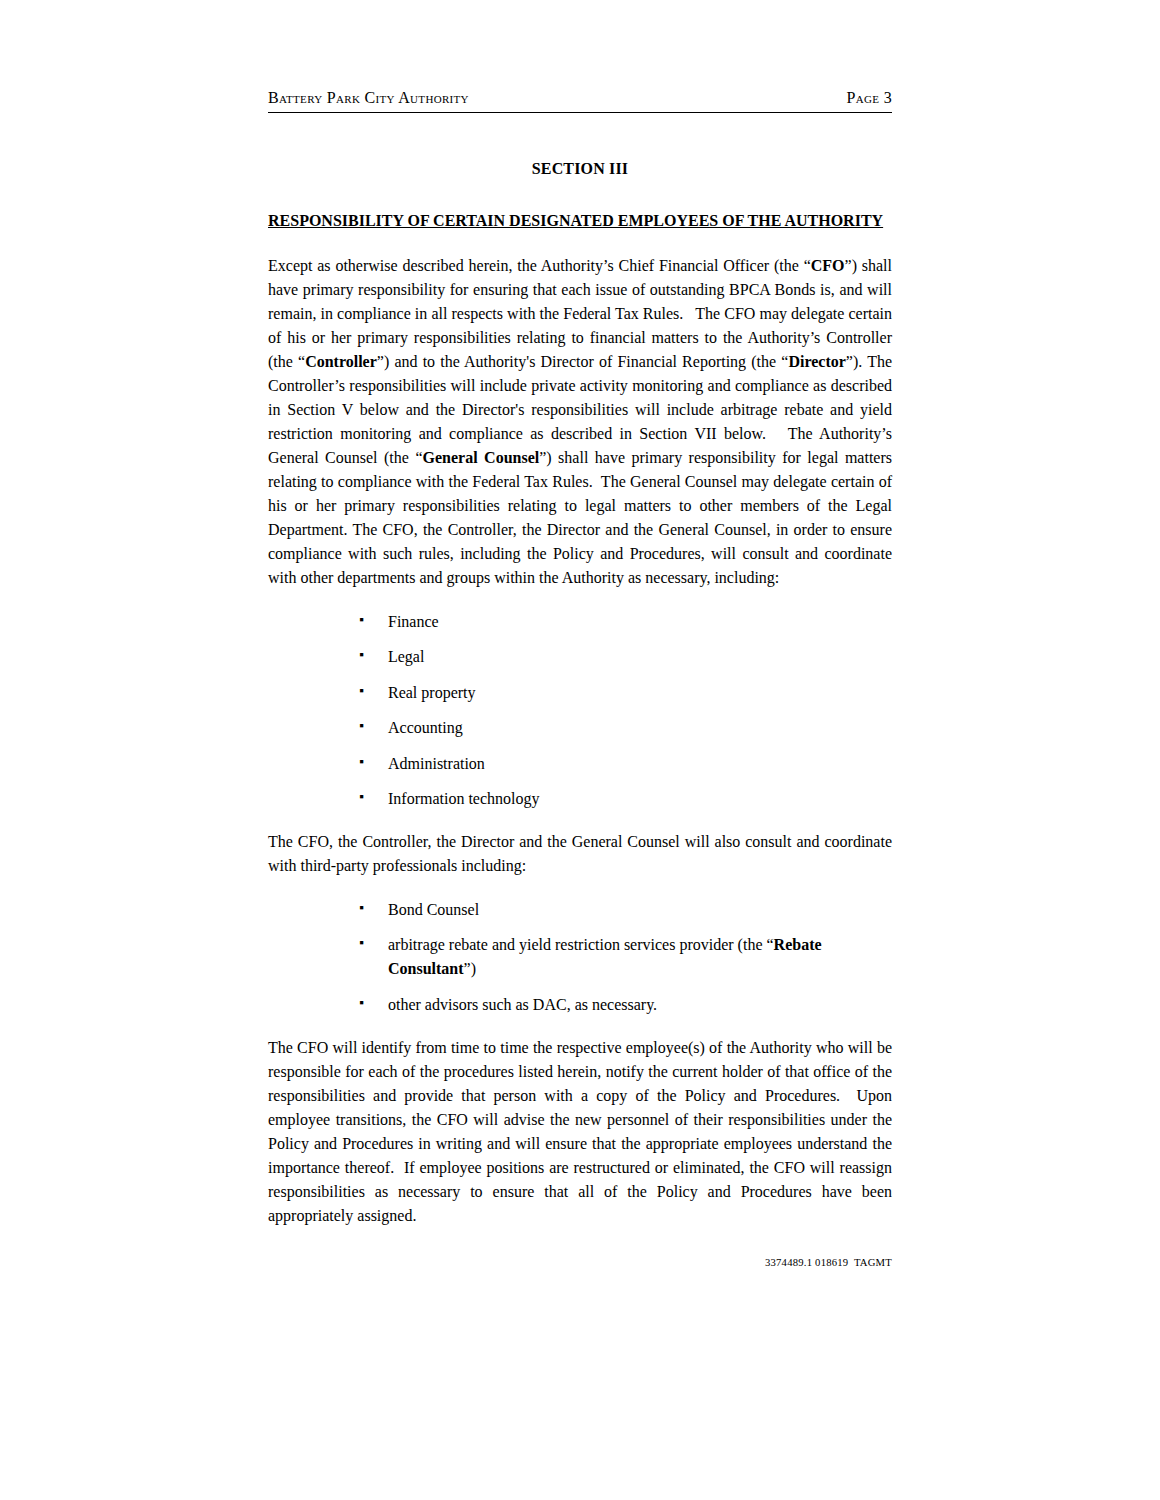Battery Park City Authority
Page 3
SECTION III
RESPONSIBILITY OF CERTAIN DESIGNATED EMPLOYEES OF THE AUTHORITY
Except as otherwise described herein, the Authority’s Chief Financial Officer (the “CFO”) shall have primary responsibility for ensuring that each issue of outstanding BPCA Bonds is, and will remain, in compliance in all respects with the Federal Tax Rules. The CFO may delegate certain of his or her primary responsibilities relating to financial matters to the Authority’s Controller (the “Controller”) and to the Authority's Director of Financial Reporting (the “Director”). The Controller’s responsibilities will include private activity monitoring and compliance as described in Section V below and the Director's responsibilities will include arbitrage rebate and yield restriction monitoring and compliance as described in Section VII below. The Authority’s General Counsel (the “General Counsel”) shall have primary responsibility for legal matters relating to compliance with the Federal Tax Rules. The General Counsel may delegate certain of his or her primary responsibilities relating to legal matters to other members of the Legal Department. The CFO, the Controller, the Director and the General Counsel, in order to ensure compliance with such rules, including the Policy and Procedures, will consult and coordinate with other departments and groups within the Authority as necessary, including:
Finance
Legal
Real property
Accounting
Administration
Information technology
The CFO, the Controller, the Director and the General Counsel will also consult and coordinate with third-party professionals including:
Bond Counsel
arbitrage rebate and yield restriction services provider (the “Rebate Consultant”)
other advisors such as DAC, as necessary.
The CFO will identify from time to time the respective employee(s) of the Authority who will be responsible for each of the procedures listed herein, notify the current holder of that office of the responsibilities and provide that person with a copy of the Policy and Procedures. Upon employee transitions, the CFO will advise the new personnel of their responsibilities under the Policy and Procedures in writing and will ensure that the appropriate employees understand the importance thereof. If employee positions are restructured or eliminated, the CFO will reassign responsibilities as necessary to ensure that all of the Policy and Procedures have been appropriately assigned.
3374489.1 018619 TAGMT